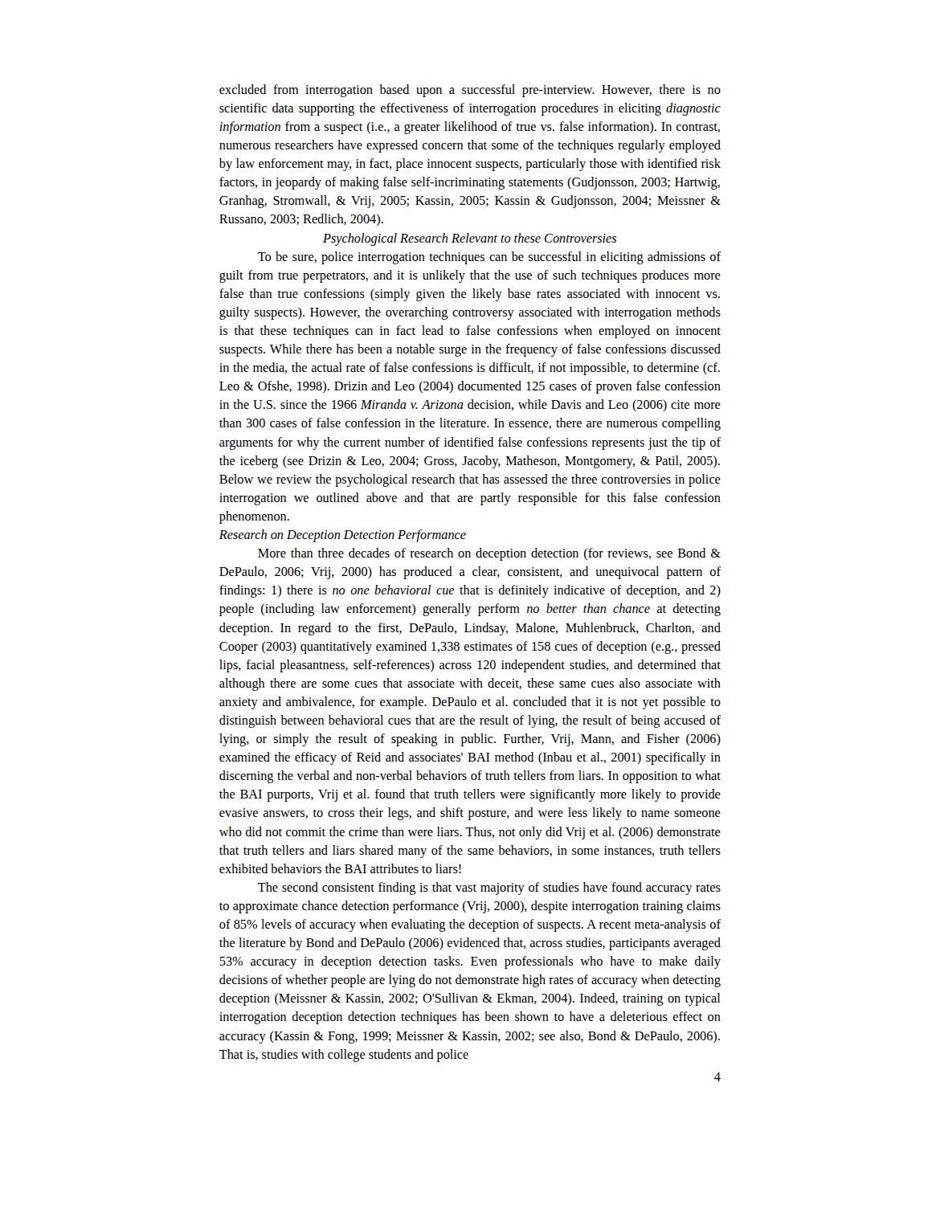excluded from interrogation based upon a successful pre-interview. However, there is no scientific data supporting the effectiveness of interrogation procedures in eliciting diagnostic information from a suspect (i.e., a greater likelihood of true vs. false information). In contrast, numerous researchers have expressed concern that some of the techniques regularly employed by law enforcement may, in fact, place innocent suspects, particularly those with identified risk factors, in jeopardy of making false self-incriminating statements (Gudjonsson, 2003; Hartwig, Granhag, Stromwall, & Vrij, 2005; Kassin, 2005; Kassin & Gudjonsson, 2004; Meissner & Russano, 2003; Redlich, 2004).
Psychological Research Relevant to these Controversies
To be sure, police interrogation techniques can be successful in eliciting admissions of guilt from true perpetrators, and it is unlikely that the use of such techniques produces more false than true confessions (simply given the likely base rates associated with innocent vs. guilty suspects). However, the overarching controversy associated with interrogation methods is that these techniques can in fact lead to false confessions when employed on innocent suspects. While there has been a notable surge in the frequency of false confessions discussed in the media, the actual rate of false confessions is difficult, if not impossible, to determine (cf. Leo & Ofshe, 1998). Drizin and Leo (2004) documented 125 cases of proven false confession in the U.S. since the 1966 Miranda v. Arizona decision, while Davis and Leo (2006) cite more than 300 cases of false confession in the literature. In essence, there are numerous compelling arguments for why the current number of identified false confessions represents just the tip of the iceberg (see Drizin & Leo, 2004; Gross, Jacoby, Matheson, Montgomery, & Patil, 2005). Below we review the psychological research that has assessed the three controversies in police interrogation we outlined above and that are partly responsible for this false confession phenomenon.
Research on Deception Detection Performance
More than three decades of research on deception detection (for reviews, see Bond & DePaulo, 2006; Vrij, 2000) has produced a clear, consistent, and unequivocal pattern of findings: 1) there is no one behavioral cue that is definitely indicative of deception, and 2) people (including law enforcement) generally perform no better than chance at detecting deception. In regard to the first, DePaulo, Lindsay, Malone, Muhlenbruck, Charlton, and Cooper (2003) quantitatively examined 1,338 estimates of 158 cues of deception (e.g., pressed lips, facial pleasantness, self-references) across 120 independent studies, and determined that although there are some cues that associate with deceit, these same cues also associate with anxiety and ambivalence, for example. DePaulo et al. concluded that it is not yet possible to distinguish between behavioral cues that are the result of lying, the result of being accused of lying, or simply the result of speaking in public. Further, Vrij, Mann, and Fisher (2006) examined the efficacy of Reid and associates' BAI method (Inbau et al., 2001) specifically in discerning the verbal and non-verbal behaviors of truth tellers from liars. In opposition to what the BAI purports, Vrij et al. found that truth tellers were significantly more likely to provide evasive answers, to cross their legs, and shift posture, and were less likely to name someone who did not commit the crime than were liars. Thus, not only did Vrij et al. (2006) demonstrate that truth tellers and liars shared many of the same behaviors, in some instances, truth tellers exhibited behaviors the BAI attributes to liars!
The second consistent finding is that vast majority of studies have found accuracy rates to approximate chance detection performance (Vrij, 2000), despite interrogation training claims of 85% levels of accuracy when evaluating the deception of suspects. A recent meta-analysis of the literature by Bond and DePaulo (2006) evidenced that, across studies, participants averaged 53% accuracy in deception detection tasks. Even professionals who have to make daily decisions of whether people are lying do not demonstrate high rates of accuracy when detecting deception (Meissner & Kassin, 2002; O'Sullivan & Ekman, 2004). Indeed, training on typical interrogation deception detection techniques has been shown to have a deleterious effect on accuracy (Kassin & Fong, 1999; Meissner & Kassin, 2002; see also, Bond & DePaulo, 2006). That is, studies with college students and police
4